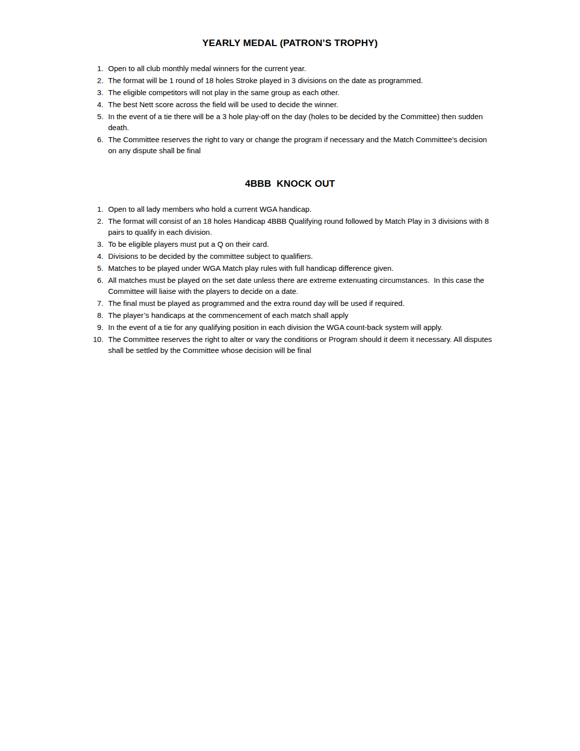YEARLY MEDAL (PATRON’S TROPHY)
Open to all club monthly medal winners for the current year.
The format will be 1 round of 18 holes Stroke played in 3 divisions on the date as programmed.
The eligible competitors will not play in the same group as each other.
The best Nett score across the field will be used to decide the winner.
In the event of a tie there will be a 3 hole play-off on the day (holes to be decided by the Committee) then sudden death.
The Committee reserves the right to vary or change the program if necessary and the Match Committee’s decision on any dispute shall be final
4BBB KNOCK OUT
Open to all lady members who hold a current WGA handicap.
The format will consist of an 18 holes Handicap 4BBB Qualifying round followed by Match Play in 3 divisions with 8 pairs to qualify in each division.
To be eligible players must put a Q on their card.
Divisions to be decided by the committee subject to qualifiers.
Matches to be played under WGA Match play rules with full handicap difference given.
All matches must be played on the set date unless there are extreme extenuating circumstances. In this case the Committee will liaise with the players to decide on a date.
The final must be played as programmed and the extra round day will be used if required.
The player’s handicaps at the commencement of each match shall apply
In the event of a tie for any qualifying position in each division the WGA count-back system will apply.
The Committee reserves the right to alter or vary the conditions or Program should it deem it necessary. All disputes shall be settled by the Committee whose decision will be final